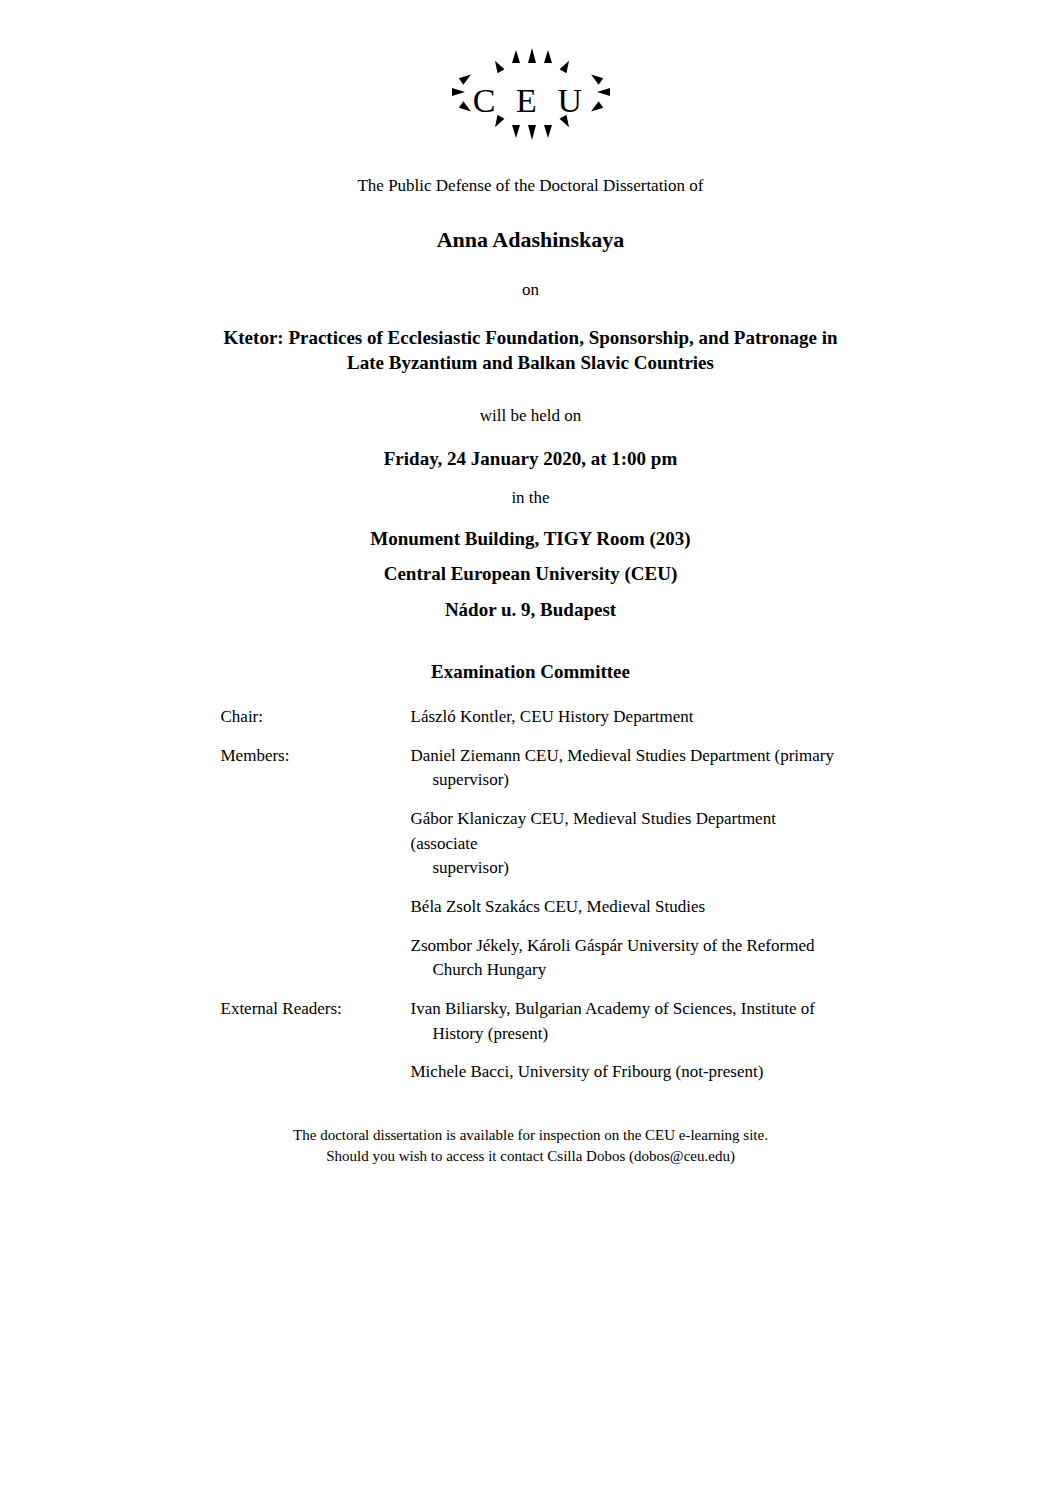C E U
The Public Defense of the Doctoral Dissertation of
Anna Adashinskaya
on
Ktetor: Practices of Ecclesiastic Foundation, Sponsorship, and Patronage in Late Byzantium and Balkan Slavic Countries
will be held on
Friday, 24 January 2020, at 1:00 pm
in the
Monument Building, TIGY Room (203)
Central European University (CEU)
Nádor u. 9, Budapest
Examination Committee
| Chair: | László Kontler, CEU History Department |
| Members: | Daniel Ziemann CEU, Medieval Studies Department (primary supervisor) |
| | Gábor Klaniczay CEU, Medieval Studies Department (associate supervisor) |
| | Béla Zsolt Szakács CEU, Medieval Studies |
| | Zsombor Jékely, Károli Gáspár University of the Reformed Church Hungary |
| External Readers: | Ivan Biliarsky, Bulgarian Academy of Sciences, Institute of History (present) |
| | Michele Bacci, University of Fribourg (not-present) |
The doctoral dissertation is available for inspection on the CEU e-learning site.
Should you wish to access it contact Csilla Dobos (dobos@ceu.edu)